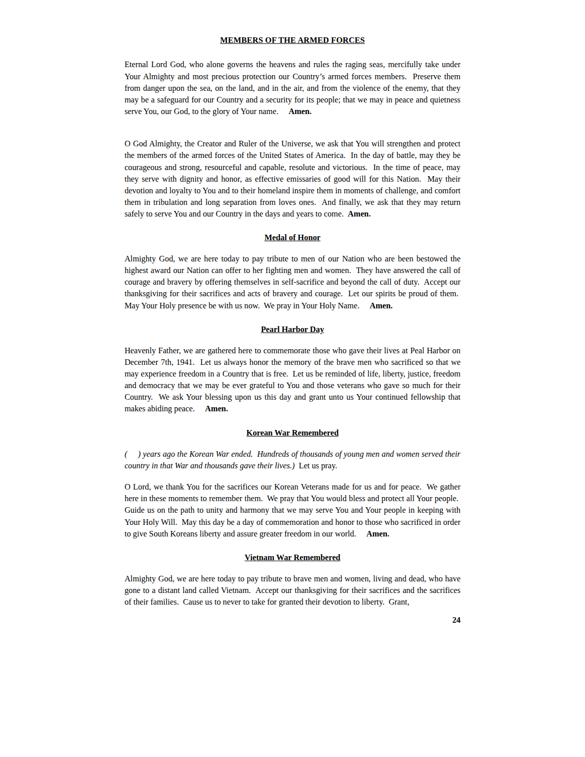MEMBERS OF THE ARMED FORCES
Eternal Lord God, who alone governs the heavens and rules the raging seas, mercifully take under Your Almighty and most precious protection our Country’s armed forces members. Preserve them from danger upon the sea, on the land, and in the air, and from the violence of the enemy, that they may be a safeguard for our Country and a security for its people; that we may in peace and quietness serve You, our God, to the glory of Your name. Amen.
O God Almighty, the Creator and Ruler of the Universe, we ask that You will strengthen and protect the members of the armed forces of the United States of America. In the day of battle, may they be courageous and strong, resourceful and capable, resolute and victorious. In the time of peace, may they serve with dignity and honor, as effective emissaries of good will for this Nation. May their devotion and loyalty to You and to their homeland inspire them in moments of challenge, and comfort them in tribulation and long separation from loves ones. And finally, we ask that they may return safely to serve You and our Country in the days and years to come. Amen.
Medal of Honor
Almighty God, we are here today to pay tribute to men of our Nation who are been bestowed the highest award our Nation can offer to her fighting men and women. They have answered the call of courage and bravery by offering themselves in self-sacrifice and beyond the call of duty. Accept our thanksgiving for their sacrifices and acts of bravery and courage. Let our spirits be proud of them. May Your Holy presence be with us now. We pray in Your Holy Name. Amen.
Pearl Harbor Day
Heavenly Father, we are gathered here to commemorate those who gave their lives at Peal Harbor on December 7th, 1941. Let us always honor the memory of the brave men who sacrificed so that we may experience freedom in a Country that is free. Let us be reminded of life, liberty, justice, freedom and democracy that we may be ever grateful to You and those veterans who gave so much for their Country. We ask Your blessing upon us this day and grant unto us Your continued fellowship that makes abiding peace. Amen.
Korean War Remembered
( ) years ago the Korean War ended. Hundreds of thousands of young men and women served their country in that War and thousands gave their lives.) Let us pray.
O Lord, we thank You for the sacrifices our Korean Veterans made for us and for peace. We gather here in these moments to remember them. We pray that You would bless and protect all Your people. Guide us on the path to unity and harmony that we may serve You and Your people in keeping with Your Holy Will. May this day be a day of commemoration and honor to those who sacrificed in order to give South Koreans liberty and assure greater freedom in our world. Amen.
Vietnam War Remembered
Almighty God, we are here today to pay tribute to brave men and women, living and dead, who have gone to a distant land called Vietnam. Accept our thanksgiving for their sacrifices and the sacrifices of their families. Cause us to never to take for granted their devotion to liberty. Grant,
24